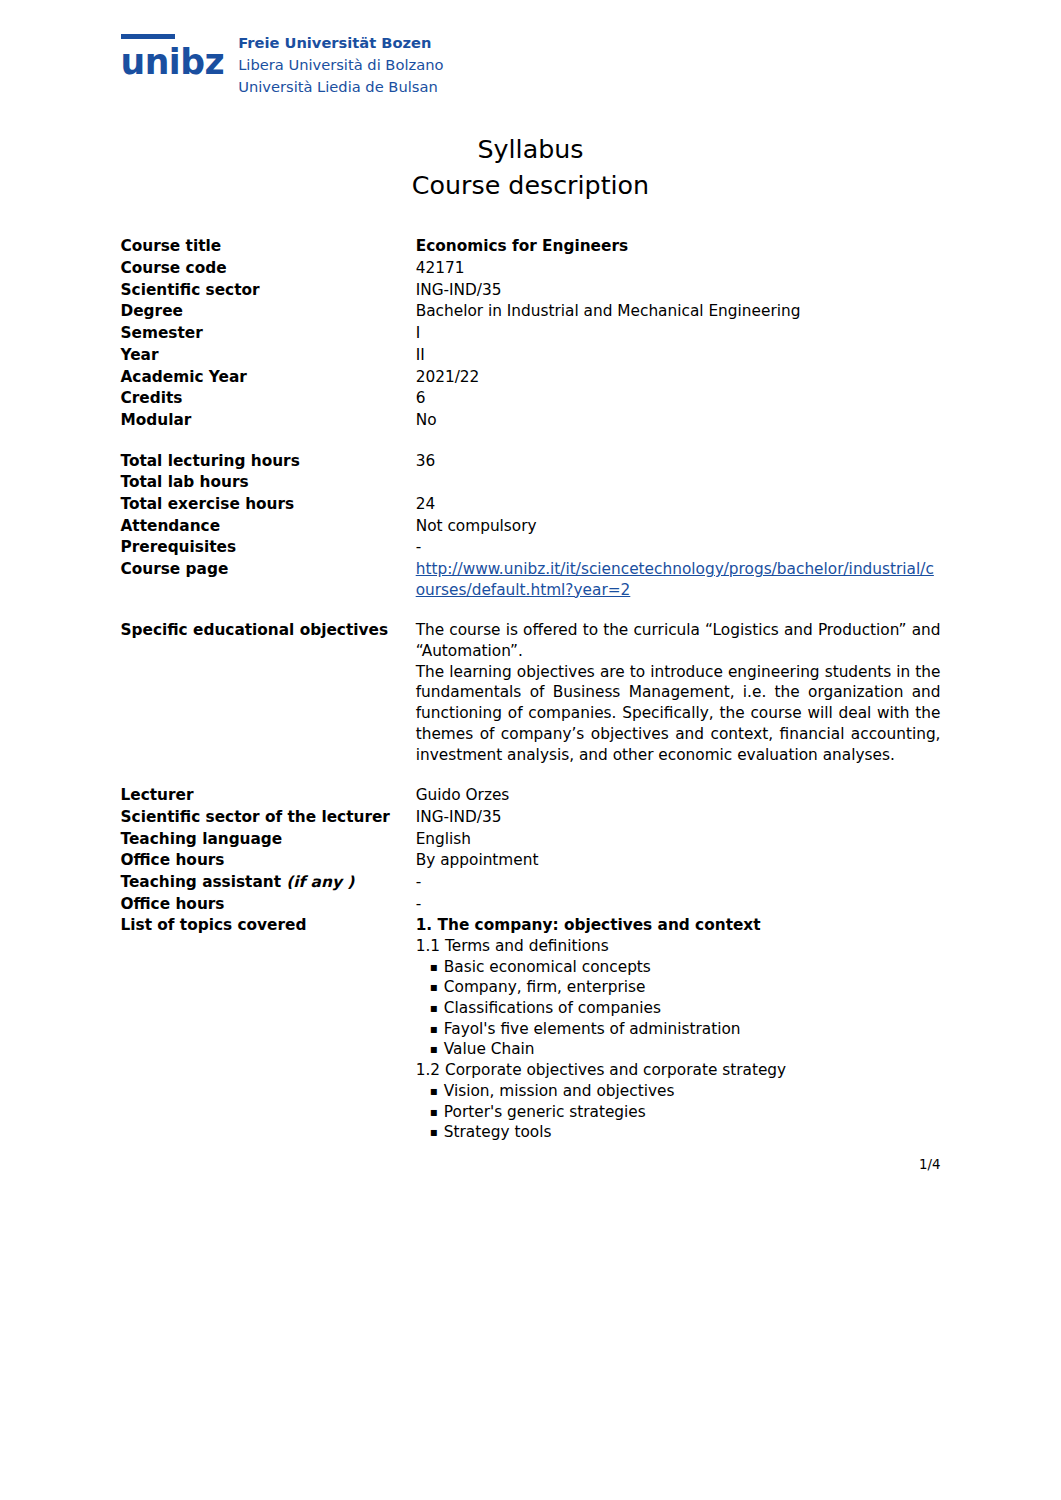unibz
Freie Universität Bozen
Libera Università di Bolzano
Università Liedia de Bulsan
Syllabus
Course description
| Course title | Economics for Engineers |
| Course code | 42171 |
| Scientific sector | ING-IND/35 |
| Degree | Bachelor in Industrial and Mechanical Engineering |
| Semester | I |
| Year | II |
| Academic Year | 2021/22 |
| Credits | 6 |
| Modular | No |
| Total lecturing hours | 36 |
| Total lab hours | |
| Total exercise hours | 24 |
| Attendance | Not compulsory |
| Prerequisites | - |
| Course page | http://www.unibz.it/it/sciencetechnology/progs/bachelor/industrial/courses/default.html?year=2 |
| Specific educational objectives | The course is offered to the curricula “Logistics and Production” and “Automation”. The learning objectives are to introduce engineering students in the fundamentals of Business Management, i.e. the organization and functioning of companies. Specifically, the course will deal with the themes of company’s objectives and context, financial accounting, investment analysis, and other economic evaluation analyses. |
| Lecturer | Guido Orzes |
| Scientific sector of the lecturer | ING-IND/35 |
| Teaching language | English |
| Office hours | By appointment |
| Teaching assistant (if any ) | - |
| Office hours | - |
| List of topics covered | 1. The company: objectives and context 1.1 Terms and definitions Basic economical concepts Company, firm, enterprise Classifications of companies Fayol's five elements of administration Value Chain 1.2 Corporate objectives and corporate strategy Vision, mission and objectives Porter's generic strategies Strategy tools |
1/4